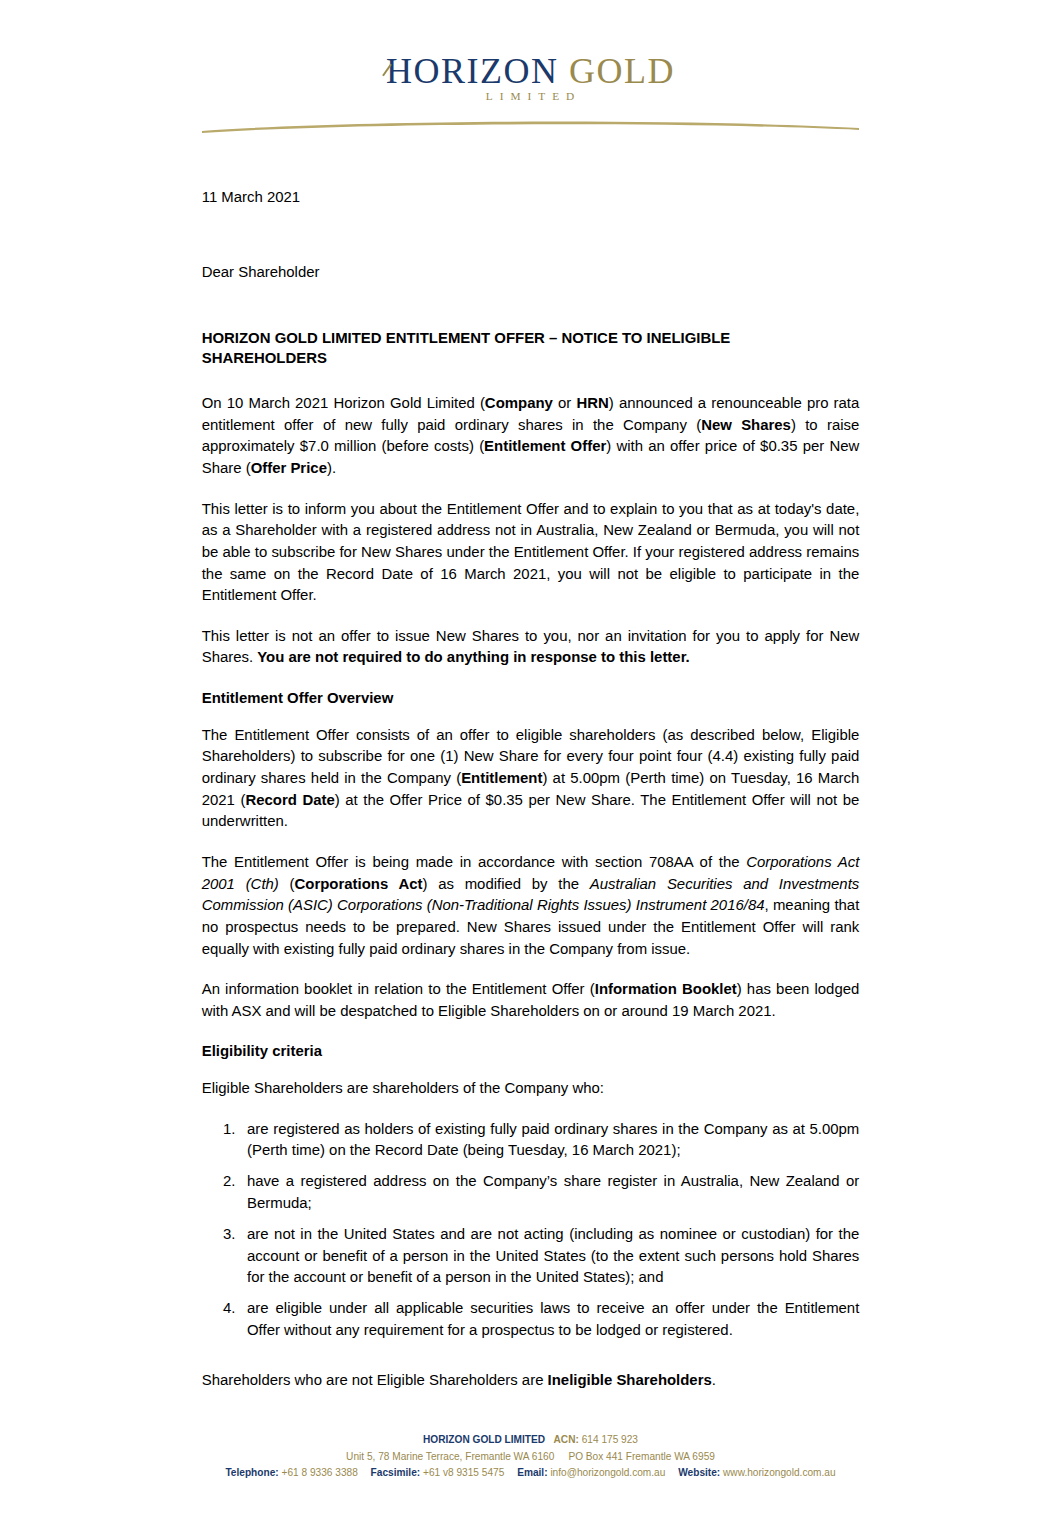HORIZON GOLD
LIMITED
11 March 2021
Dear Shareholder
HORIZON GOLD LIMITED ENTITLEMENT OFFER – NOTICE TO INELIGIBLE SHAREHOLDERS
On 10 March 2021 Horizon Gold Limited (Company or HRN) announced a renounceable pro rata entitlement offer of new fully paid ordinary shares in the Company (New Shares) to raise approximately $7.0 million (before costs) (Entitlement Offer) with an offer price of $0.35 per New Share (Offer Price).
This letter is to inform you about the Entitlement Offer and to explain to you that as at today's date, as a Shareholder with a registered address not in Australia, New Zealand or Bermuda, you will not be able to subscribe for New Shares under the Entitlement Offer. If your registered address remains the same on the Record Date of 16 March 2021, you will not be eligible to participate in the Entitlement Offer.
This letter is not an offer to issue New Shares to you, nor an invitation for you to apply for New Shares. You are not required to do anything in response to this letter.
Entitlement Offer Overview
The Entitlement Offer consists of an offer to eligible shareholders (as described below, Eligible Shareholders) to subscribe for one (1) New Share for every four point four (4.4) existing fully paid ordinary shares held in the Company (Entitlement) at 5.00pm (Perth time) on Tuesday, 16 March 2021 (Record Date) at the Offer Price of $0.35 per New Share. The Entitlement Offer will not be underwritten.
The Entitlement Offer is being made in accordance with section 708AA of the Corporations Act 2001 (Cth) (Corporations Act) as modified by the Australian Securities and Investments Commission (ASIC) Corporations (Non-Traditional Rights Issues) Instrument 2016/84, meaning that no prospectus needs to be prepared. New Shares issued under the Entitlement Offer will rank equally with existing fully paid ordinary shares in the Company from issue.
An information booklet in relation to the Entitlement Offer (Information Booklet) has been lodged with ASX and will be despatched to Eligible Shareholders on or around 19 March 2021.
Eligibility criteria
Eligible Shareholders are shareholders of the Company who:
are registered as holders of existing fully paid ordinary shares in the Company as at 5.00pm (Perth time) on the Record Date (being Tuesday, 16 March 2021);
have a registered address on the Company’s share register in Australia, New Zealand or Bermuda;
are not in the United States and are not acting (including as nominee or custodian) for the account or benefit of a person in the United States (to the extent such persons hold Shares for the account or benefit of a person in the United States); and
are eligible under all applicable securities laws to receive an offer under the Entitlement Offer without any requirement for a prospectus to be lodged or registered.
Shareholders who are not Eligible Shareholders are Ineligible Shareholders.
HORIZON GOLD LIMITED ACN: 614 175 923
Unit 5, 78 Marine Terrace, Fremantle WA 6160 PO Box 441 Fremantle WA 6959
Telephone: +61 8 9336 3388 Facsimile: +61 v8 9315 5475 Email: info@horizongold.com.au Website: www.horizongold.com.au